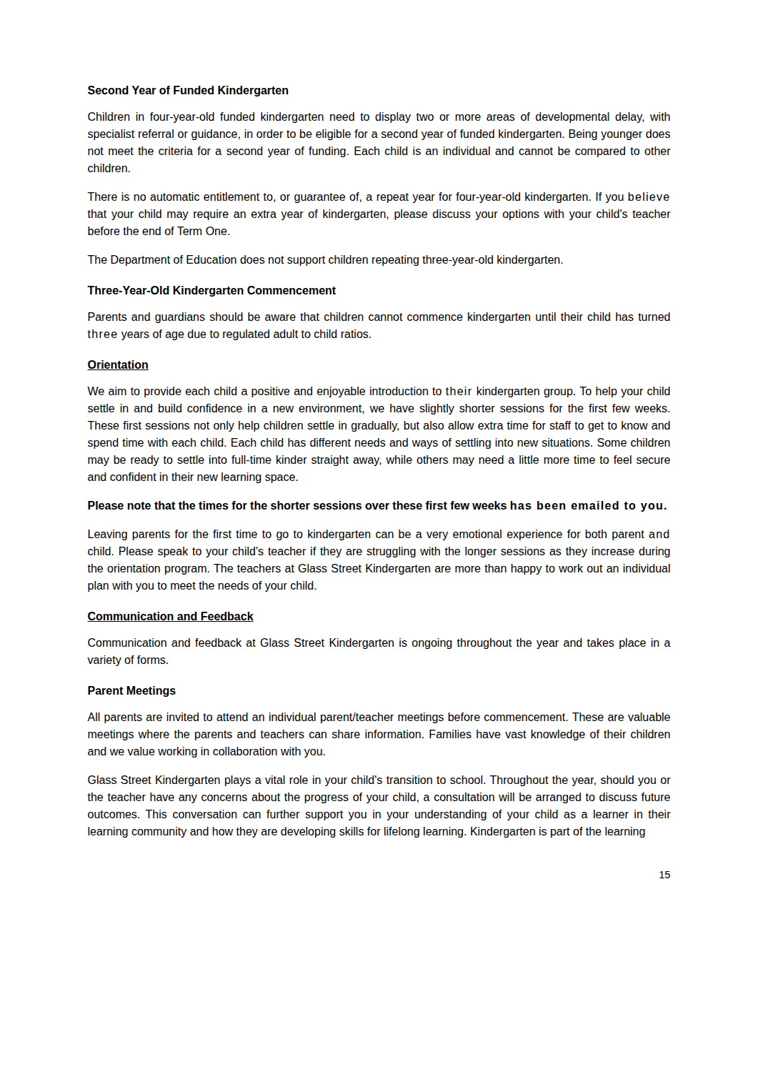Second Year of Funded Kindergarten
Children in four-year-old funded kindergarten need to display two or more areas of developmental delay, with specialist referral or guidance, in order to be eligible for a second year of funded kindergarten. Being younger does not meet the criteria for a second year of funding. Each child is an individual and cannot be compared to other children.
There is no automatic entitlement to, or guarantee of, a repeat year for four-year-old kindergarten. If you believe that your child may require an extra year of kindergarten, please discuss your options with your child's teacher before the end of Term One.
The Department of Education does not support children repeating three-year-old kindergarten.
Three-Year-Old Kindergarten Commencement
Parents and guardians should be aware that children cannot commence kindergarten until their child has turned three years of age due to regulated adult to child ratios.
Orientation
We aim to provide each child a positive and enjoyable introduction to their kindergarten group. To help your child settle in and build confidence in a new environment, we have slightly shorter sessions for the first few weeks. These first sessions not only help children settle in gradually, but also allow extra time for staff to get to know and spend time with each child. Each child has different needs and ways of settling into new situations. Some children may be ready to settle into full-time kinder straight away, while others may need a little more time to feel secure and confident in their new learning space.
Please note that the times for the shorter sessions over these first few weeks has been emailed to you.
Leaving parents for the first time to go to kindergarten can be a very emotional experience for both parent and child. Please speak to your child's teacher if they are struggling with the longer sessions as they increase during the orientation program. The teachers at Glass Street Kindergarten are more than happy to work out an individual plan with you to meet the needs of your child.
Communication and Feedback
Communication and feedback at Glass Street Kindergarten is ongoing throughout the year and takes place in a variety of forms.
Parent Meetings
All parents are invited to attend an individual parent/teacher meetings before commencement. These are valuable meetings where the parents and teachers can share information. Families have vast knowledge of their children and we value working in collaboration with you.
Glass Street Kindergarten plays a vital role in your child's transition to school. Throughout the year, should you or the teacher have any concerns about the progress of your child, a consultation will be arranged to discuss future outcomes. This conversation can further support you in your understanding of your child as a learner in their learning community and how they are developing skills for lifelong learning. Kindergarten is part of the learning
15